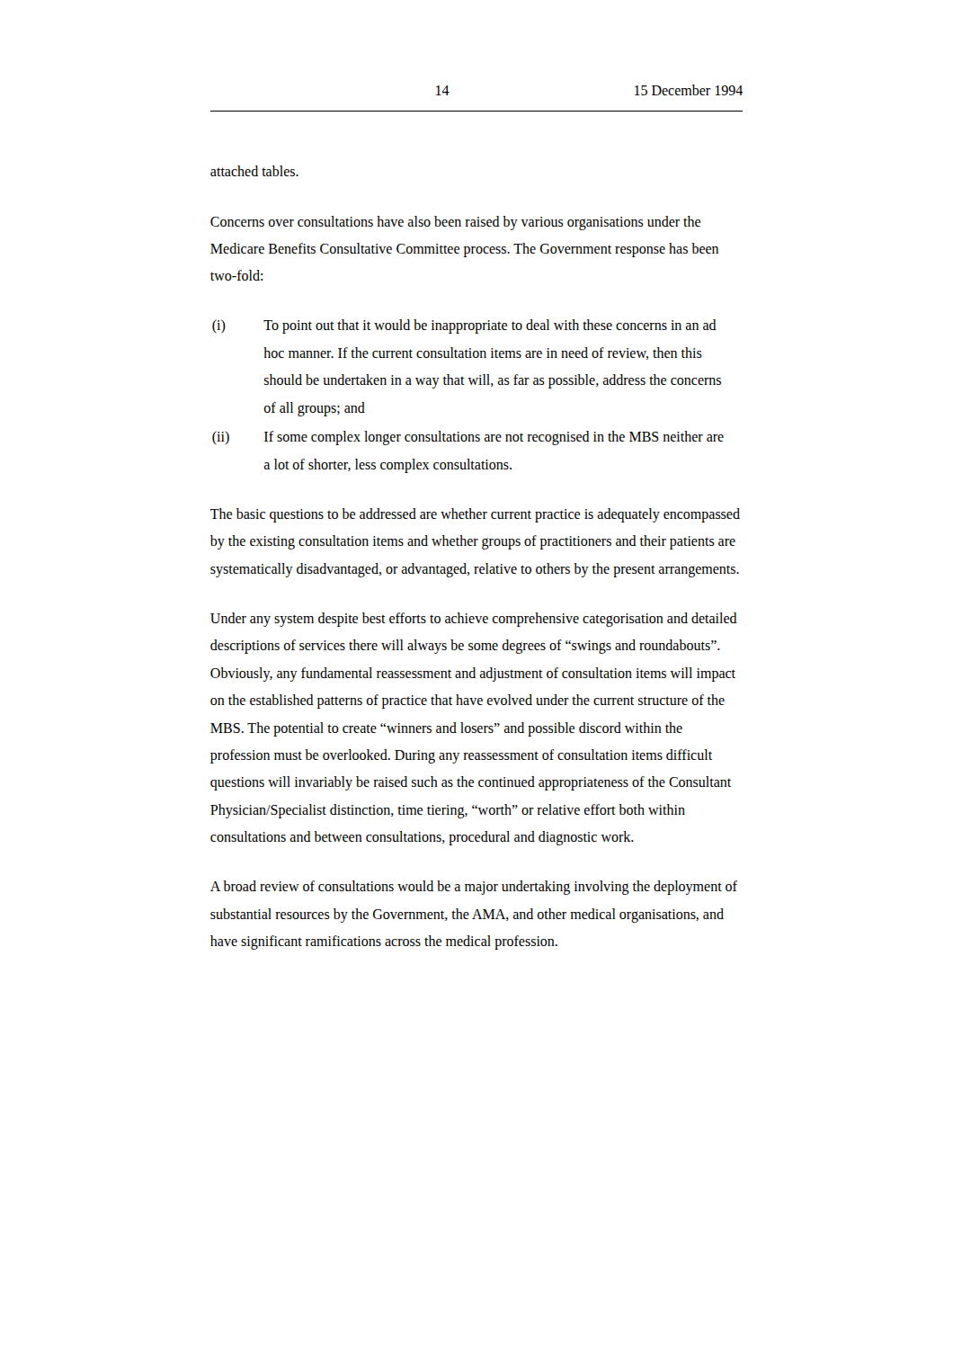14 15 December 1994
attached tables.
Concerns over consultations have also been raised by various organisations under the Medicare Benefits Consultative Committee process. The Government response has been two-fold:
(i) To point out that it would be inappropriate to deal with these concerns in an ad hoc manner. If the current consultation items are in need of review, then this should be undertaken in a way that will, as far as possible, address the concerns of all groups; and
(ii) If some complex longer consultations are not recognised in the MBS neither are a lot of shorter, less complex consultations.
The basic questions to be addressed are whether current practice is adequately encompassed by the existing consultation items and whether groups of practitioners and their patients are systematically disadvantaged, or advantaged, relative to others by the present arrangements.
Under any system despite best efforts to achieve comprehensive categorisation and detailed descriptions of services there will always be some degrees of “swings and roundabouts”. Obviously, any fundamental reassessment and adjustment of consultation items will impact on the established patterns of practice that have evolved under the current structure of the MBS. The potential to create “winners and losers” and possible discord within the profession must be overlooked. During any reassessment of consultation items difficult questions will invariably be raised such as the continued appropriateness of the Consultant Physician/Specialist distinction, time tiering, “worth” or relative effort both within consultations and between consultations, procedural and diagnostic work.
A broad review of consultations would be a major undertaking involving the deployment of substantial resources by the Government, the AMA, and other medical organisations, and have significant ramifications across the medical profession.